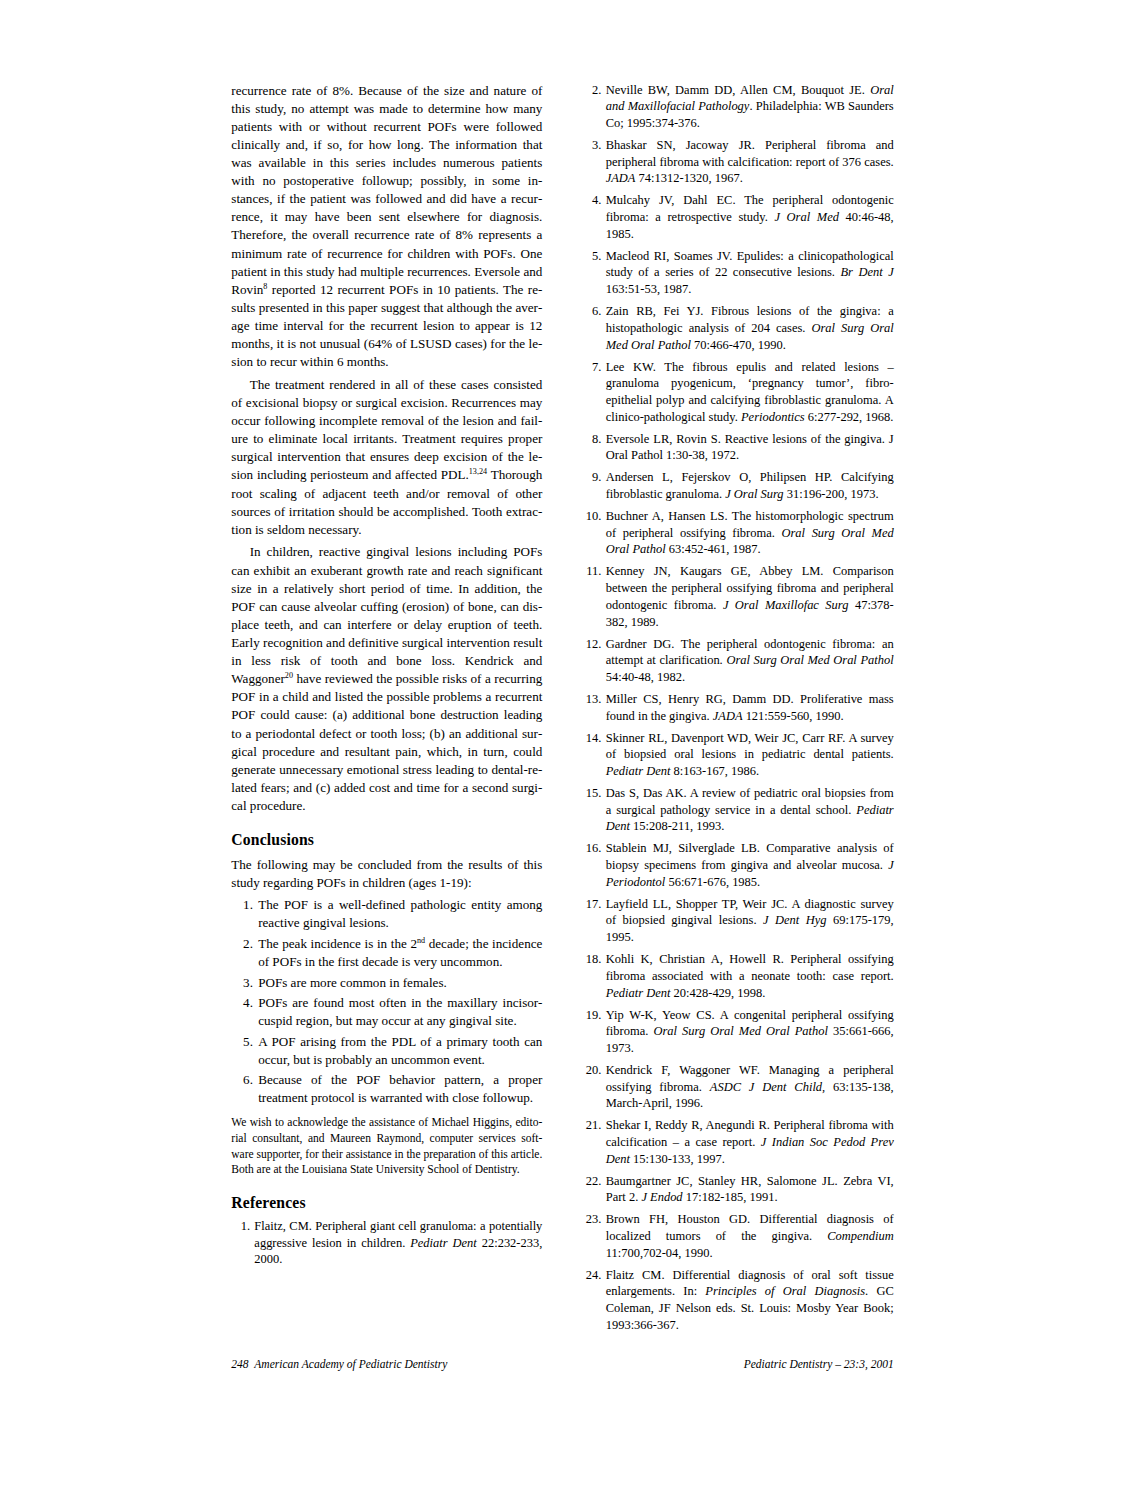recurrence rate of 8%. Because of the size and nature of this study, no attempt was made to determine how many patients with or without recurrent POFs were followed clinically and, if so, for how long. The information that was available in this series includes numerous patients with no postoperative followup; possibly, in some instances, if the patient was followed and did have a recurrence, it may have been sent elsewhere for diagnosis. Therefore, the overall recurrence rate of 8% represents a minimum rate of recurrence for children with POFs. One patient in this study had multiple recurrences. Eversole and Rovin8 reported 12 recurrent POFs in 10 patients. The results presented in this paper suggest that although the average time interval for the recurrent lesion to appear is 12 months, it is not unusual (64% of LSUSD cases) for the lesion to recur within 6 months.
The treatment rendered in all of these cases consisted of excisional biopsy or surgical excision. Recurrences may occur following incomplete removal of the lesion and failure to eliminate local irritants. Treatment requires proper surgical intervention that ensures deep excision of the lesion including periosteum and affected PDL.13,24 Thorough root scaling of adjacent teeth and/or removal of other sources of irritation should be accomplished. Tooth extraction is seldom necessary.
In children, reactive gingival lesions including POFs can exhibit an exuberant growth rate and reach significant size in a relatively short period of time. In addition, the POF can cause alveolar cuffing (erosion) of bone, can displace teeth, and can interfere or delay eruption of teeth. Early recognition and definitive surgical intervention result in less risk of tooth and bone loss. Kendrick and Waggoner20 have reviewed the possible risks of a recurring POF in a child and listed the possible problems a recurrent POF could cause: (a) additional bone destruction leading to a periodontal defect or tooth loss; (b) an additional surgical procedure and resultant pain, which, in turn, could generate unnecessary emotional stress leading to dental-related fears; and (c) added cost and time for a second surgical procedure.
Conclusions
The following may be concluded from the results of this study regarding POFs in children (ages 1-19):
The POF is a well-defined pathologic entity among reactive gingival lesions.
The peak incidence is in the 2nd decade; the incidence of POFs in the first decade is very uncommon.
POFs are more common in females.
POFs are found most often in the maxillary incisor-cuspid region, but may occur at any gingival site.
A POF arising from the PDL of a primary tooth can occur, but is probably an uncommon event.
Because of the POF behavior pattern, a proper treatment protocol is warranted with close followup.
We wish to acknowledge the assistance of Michael Higgins, editorial consultant, and Maureen Raymond, computer services software supporter, for their assistance in the preparation of this article. Both are at the Louisiana State University School of Dentistry.
References
Flaitz, CM. Peripheral giant cell granuloma: a potentially aggressive lesion in children. Pediatr Dent 22:232-233, 2000.
Neville BW, Damm DD, Allen CM, Bouquot JE. Oral and Maxillofacial Pathology. Philadelphia: WB Saunders Co; 1995:374-376.
Bhaskar SN, Jacoway JR. Peripheral fibroma and peripheral fibroma with calcification: report of 376 cases. JADA 74:1312-1320, 1967.
Mulcahy JV, Dahl EC. The peripheral odontogenic fibroma: a retrospective study. J Oral Med 40:46-48, 1985.
Macleod RI, Soames JV. Epulides: a clinicopathological study of a series of 22 consecutive lesions. Br Dent J 163:51-53, 1987.
Zain RB, Fei YJ. Fibrous lesions of the gingiva: a histopathologic analysis of 204 cases. Oral Surg Oral Med Oral Pathol 70:466-470, 1990.
Lee KW. The fibrous epulis and related lesions – granuloma pyogenicum, ‘pregnancy tumor’, fibro-epithelial polyp and calcifying fibroblastic granuloma. A clinico-pathological study. Periodontics 6:277-292, 1968.
Eversole LR, Rovin S. Reactive lesions of the gingiva. J Oral Pathol 1:30-38, 1972.
Andersen L, Fejerskov O, Philipsen HP. Calcifying fibroblastic granuloma. J Oral Surg 31:196-200, 1973.
Buchner A, Hansen LS. The histomorphologic spectrum of peripheral ossifying fibroma. Oral Surg Oral Med Oral Pathol 63:452-461, 1987.
Kenney JN, Kaugars GE, Abbey LM. Comparison between the peripheral ossifying fibroma and peripheral odontogenic fibroma. J Oral Maxillofac Surg 47:378-382, 1989.
Gardner DG. The peripheral odontogenic fibroma: an attempt at clarification. Oral Surg Oral Med Oral Pathol 54:40-48, 1982.
Miller CS, Henry RG, Damm DD. Proliferative mass found in the gingiva. JADA 121:559-560, 1990.
Skinner RL, Davenport WD, Weir JC, Carr RF. A survey of biopsied oral lesions in pediatric dental patients. Pediatr Dent 8:163-167, 1986.
Das S, Das AK. A review of pediatric oral biopsies from a surgical pathology service in a dental school. Pediatr Dent 15:208-211, 1993.
Stablein MJ, Silverglade LB. Comparative analysis of biopsy specimens from gingiva and alveolar mucosa. J Periodontol 56:671-676, 1985.
Layfield LL, Shopper TP, Weir JC. A diagnostic survey of biopsied gingival lesions. J Dent Hyg 69:175-179, 1995.
Kohli K, Christian A, Howell R. Peripheral ossifying fibroma associated with a neonate tooth: case report. Pediatr Dent 20:428-429, 1998.
Yip W-K, Yeow CS. A congenital peripheral ossifying fibroma. Oral Surg Oral Med Oral Pathol 35:661-666, 1973.
Kendrick F, Waggoner WF. Managing a peripheral ossifying fibroma. ASDC J Dent Child, 63:135-138, March-April, 1996.
Shekar I, Reddy R, Anegundi R. Peripheral fibroma with calcification – a case report. J Indian Soc Pedod Prev Dent 15:130-133, 1997.
Baumgartner JC, Stanley HR, Salomone JL. Zebra VI, Part 2. J Endod 17:182-185, 1991.
Brown FH, Houston GD. Differential diagnosis of localized tumors of the gingiva. Compendium 11:700,702-04, 1990.
Flaitz CM. Differential diagnosis of oral soft tissue enlargements. In: Principles of Oral Diagnosis. GC Coleman, JF Nelson eds. St. Louis: Mosby Year Book; 1993:366-367.
248 American Academy of Pediatric Dentistry
Pediatric Dentistry – 23:3, 2001